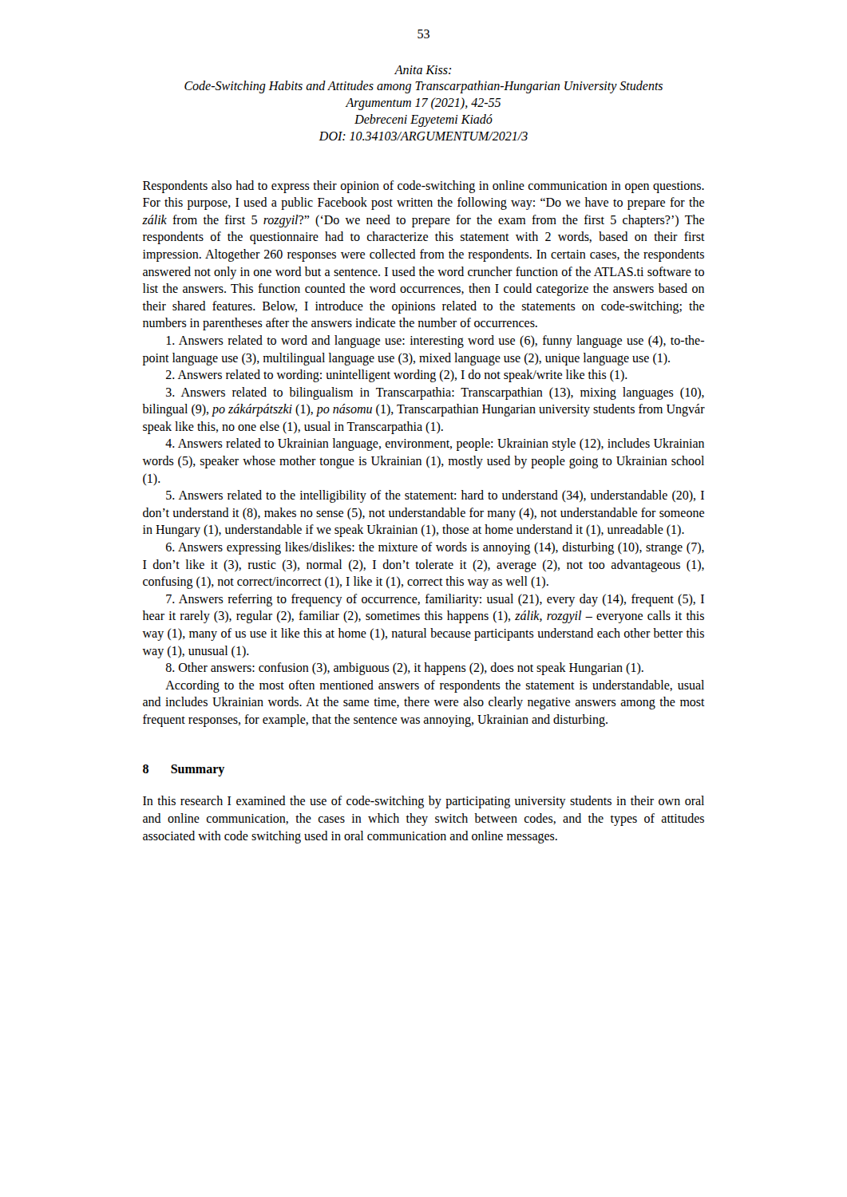53
Anita Kiss:
Code-Switching Habits and Attitudes among Transcarpathian-Hungarian University Students
Argumentum 17 (2021), 42-55
Debreceni Egyetemi Kiadó
DOI: 10.34103/ARGUMENTUM/2021/3
Respondents also had to express their opinion of code-switching in online communication in open questions. For this purpose, I used a public Facebook post written the following way: “Do we have to prepare for the zálik from the first 5 rozgyil?” (‘Do we need to prepare for the exam from the first 5 chapters?’) The respondents of the questionnaire had to characterize this statement with 2 words, based on their first impression. Altogether 260 responses were collected from the respondents. In certain cases, the respondents answered not only in one word but a sentence. I used the word cruncher function of the ATLAS.ti software to list the answers. This function counted the word occurrences, then I could categorize the answers based on their shared features. Below, I introduce the opinions related to the statements on code-switching; the numbers in parentheses after the answers indicate the number of occurrences.
1. Answers related to word and language use: interesting word use (6), funny language use (4), to-the-point language use (3), multilingual language use (3), mixed language use (2), unique language use (1).
2. Answers related to wording: unintelligent wording (2), I do not speak/write like this (1).
3. Answers related to bilingualism in Transcarpathia: Transcarpathian (13), mixing languages (10), bilingual (9), po zákárpátszki (1), po násomu (1), Transcarpathian Hungarian university students from Ungvár speak like this, no one else (1), usual in Transcarpathia (1).
4. Answers related to Ukrainian language, environment, people: Ukrainian style (12), includes Ukrainian words (5), speaker whose mother tongue is Ukrainian (1), mostly used by people going to Ukrainian school (1).
5. Answers related to the intelligibility of the statement: hard to understand (34), understandable (20), I don’t understand it (8), makes no sense (5), not understandable for many (4), not understandable for someone in Hungary (1), understandable if we speak Ukrainian (1), those at home understand it (1), unreadable (1).
6. Answers expressing likes/dislikes: the mixture of words is annoying (14), disturbing (10), strange (7), I don’t like it (3), rustic (3), normal (2), I don’t tolerate it (2), average (2), not too advantageous (1), confusing (1), not correct/incorrect (1), I like it (1), correct this way as well (1).
7. Answers referring to frequency of occurrence, familiarity: usual (21), every day (14), frequent (5), I hear it rarely (3), regular (2), familiar (2), sometimes this happens (1), zálik, rozgyil – everyone calls it this way (1), many of us use it like this at home (1), natural because participants understand each other better this way (1), unusual (1).
8. Other answers: confusion (3), ambiguous (2), it happens (2), does not speak Hungarian (1).
According to the most often mentioned answers of respondents the statement is understandable, usual and includes Ukrainian words. At the same time, there were also clearly negative answers among the most frequent responses, for example, that the sentence was annoying, Ukrainian and disturbing.
8 Summary
In this research I examined the use of code-switching by participating university students in their own oral and online communication, the cases in which they switch between codes, and the types of attitudes associated with code switching used in oral communication and online messages.